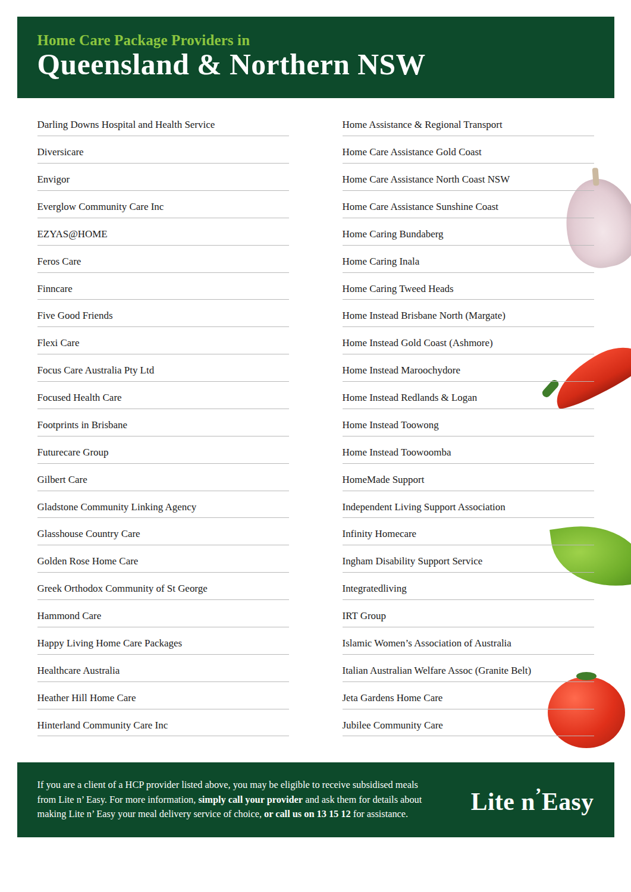Home Care Package Providers in
Queensland & Northern NSW
Darling Downs Hospital and Health Service
Diversicare
Envigor
Everglow Community Care Inc
EZYAS@HOME
Feros Care
Finncare
Five Good Friends
Flexi Care
Focus Care Australia Pty Ltd
Focused Health Care
Footprints in Brisbane
Futurecare Group
Gilbert Care
Gladstone Community Linking Agency
Glasshouse Country Care
Golden Rose Home Care
Greek Orthodox Community of St George
Hammond Care
Happy Living Home Care Packages
Healthcare Australia
Heather Hill Home Care
Hinterland Community Care Inc
Home Assistance & Regional Transport
Home Care Assistance Gold Coast
Home Care Assistance North Coast NSW
Home Care Assistance Sunshine Coast
Home Caring Bundaberg
Home Caring Inala
Home Caring Tweed Heads
Home Instead Brisbane North (Margate)
Home Instead Gold Coast (Ashmore)
Home Instead Maroochydore
Home Instead Redlands & Logan
Home Instead Toowong
Home Instead Toowoomba
HomeMade Support
Independent Living Support Association
Infinity Homecare
Ingham Disability Support Service
Integratedliving
IRT Group
Islamic Women’s Association of Australia
Italian Australian Welfare Assoc (Granite Belt)
Jeta Gardens Home Care
Jubilee Community Care
If you are a client of a HCP provider listed above, you may be eligible to receive subsidised meals from Lite n’ Easy. For more information, simply call your provider and ask them for details about making Lite n’ Easy your meal delivery service of choice, or call us on 13 15 12 for assistance.
Lite n’Easy